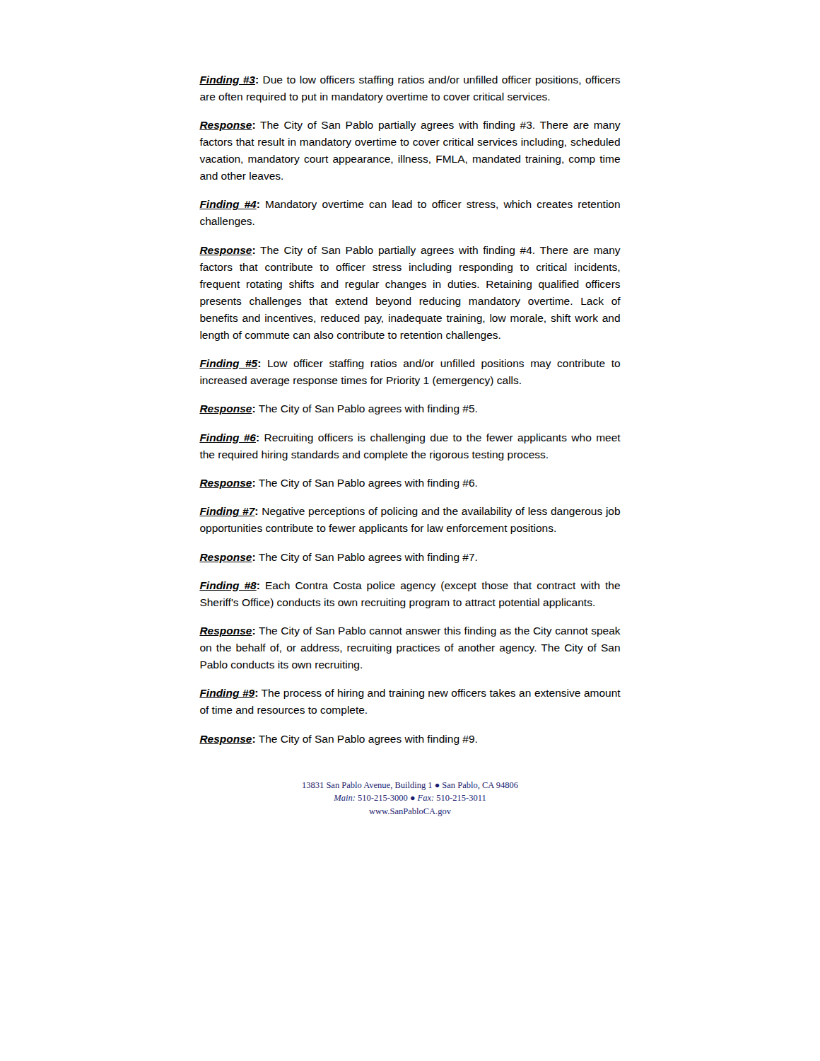Finding #3: Due to low officers staffing ratios and/or unfilled officer positions, officers are often required to put in mandatory overtime to cover critical services.
Response: The City of San Pablo partially agrees with finding #3. There are many factors that result in mandatory overtime to cover critical services including, scheduled vacation, mandatory court appearance, illness, FMLA, mandated training, comp time and other leaves.
Finding #4: Mandatory overtime can lead to officer stress, which creates retention challenges.
Response: The City of San Pablo partially agrees with finding #4. There are many factors that contribute to officer stress including responding to critical incidents, frequent rotating shifts and regular changes in duties. Retaining qualified officers presents challenges that extend beyond reducing mandatory overtime. Lack of benefits and incentives, reduced pay, inadequate training, low morale, shift work and length of commute can also contribute to retention challenges.
Finding #5: Low officer staffing ratios and/or unfilled positions may contribute to increased average response times for Priority 1 (emergency) calls.
Response: The City of San Pablo agrees with finding #5.
Finding #6: Recruiting officers is challenging due to the fewer applicants who meet the required hiring standards and complete the rigorous testing process.
Response: The City of San Pablo agrees with finding #6.
Finding #7: Negative perceptions of policing and the availability of less dangerous job opportunities contribute to fewer applicants for law enforcement positions.
Response: The City of San Pablo agrees with finding #7.
Finding #8: Each Contra Costa police agency (except those that contract with the Sheriff's Office) conducts its own recruiting program to attract potential applicants.
Response: The City of San Pablo cannot answer this finding as the City cannot speak on the behalf of, or address, recruiting practices of another agency. The City of San Pablo conducts its own recruiting.
Finding #9: The process of hiring and training new officers takes an extensive amount of time and resources to complete.
Response: The City of San Pablo agrees with finding #9.
13831 San Pablo Avenue, Building 1 ● San Pablo, CA 94806
Main: 510-215-3000 ● Fax: 510-215-3011
www.SanPabloCA.gov